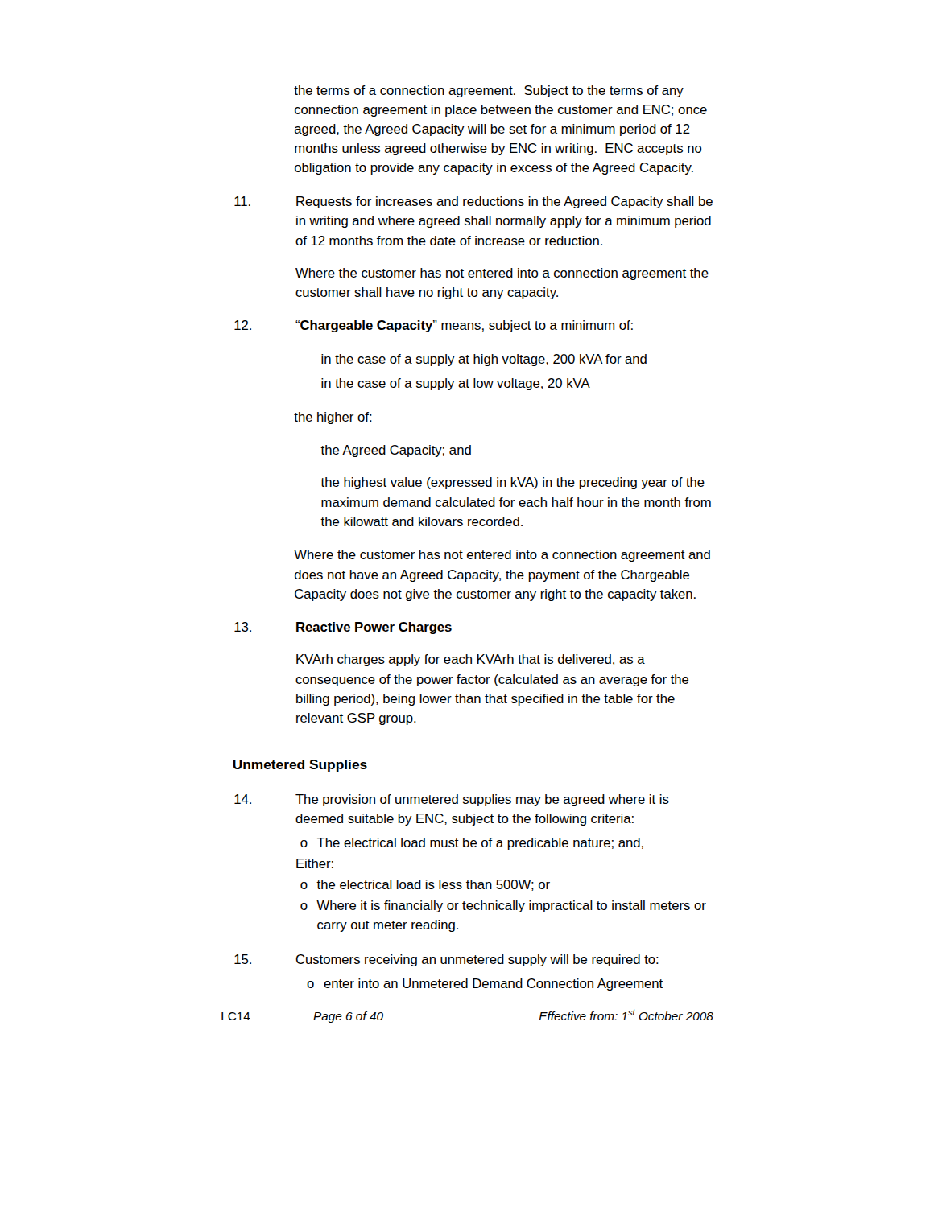the terms of a connection agreement. Subject to the terms of any connection agreement in place between the customer and ENC; once agreed, the Agreed Capacity will be set for a minimum period of 12 months unless agreed otherwise by ENC in writing. ENC accepts no obligation to provide any capacity in excess of the Agreed Capacity.
11.
Requests for increases and reductions in the Agreed Capacity shall be in writing and where agreed shall normally apply for a minimum period of 12 months from the date of increase or reduction.
Where the customer has not entered into a connection agreement the customer shall have no right to any capacity.
12.
“Chargeable Capacity” means, subject to a minimum of:
in the case of a supply at high voltage, 200 kVA for and
in the case of a supply at low voltage, 20 kVA
the higher of:
the Agreed Capacity; and
the highest value (expressed in kVA) in the preceding year of the maximum demand calculated for each half hour in the month from the kilowatt and kilovars recorded.
Where the customer has not entered into a connection agreement and does not have an Agreed Capacity, the payment of the Chargeable Capacity does not give the customer any right to the capacity taken.
13.
Reactive Power Charges
KVArh charges apply for each KVArh that is delivered, as a consequence of the power factor (calculated as an average for the billing period), being lower than that specified in the table for the relevant GSP group.
Unmetered Supplies
14.
The provision of unmetered supplies may be agreed where it is deemed suitable by ENC, subject to the following criteria:
The electrical load must be of a predicable nature; and,
Either:
the electrical load is less than 500W; or
Where it is financially or technically impractical to install meters or carry out meter reading.
15.
Customers receiving an unmetered supply will be required to:
enter into an Unmetered Demand Connection Agreement
LC14
Page 6 of 40
Effective from: 1st October 2008